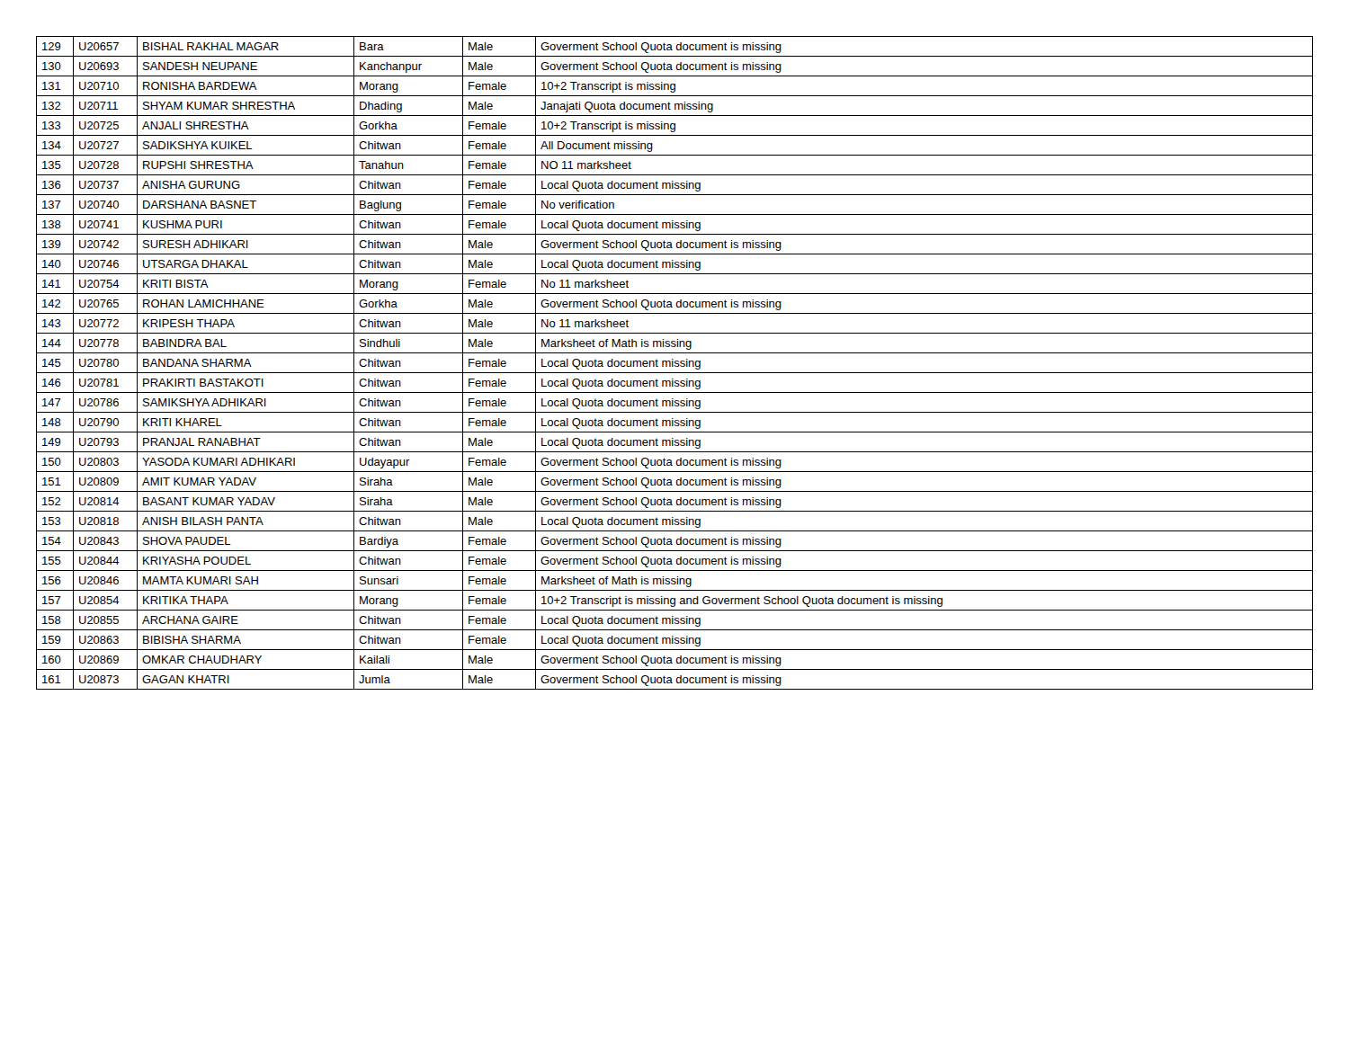| 129 | U20657 | BISHAL RAKHAL MAGAR | Bara | Male | Goverment School Quota document is missing |
| 130 | U20693 | SANDESH NEUPANE | Kanchanpur | Male | Goverment School Quota document is missing |
| 131 | U20710 | RONISHA BARDEWA | Morang | Female | 10+2 Transcript is missing |
| 132 | U20711 | SHYAM KUMAR SHRESTHA | Dhading | Male | Janajati Quota document missing |
| 133 | U20725 | ANJALI SHRESTHA | Gorkha | Female | 10+2 Transcript is missing |
| 134 | U20727 | SADIKSHYA KUIKEL | Chitwan | Female | All Document missing |
| 135 | U20728 | RUPSHI SHRESTHA | Tanahun | Female | NO 11 marksheet |
| 136 | U20737 | ANISHA GURUNG | Chitwan | Female | Local Quota document missing |
| 137 | U20740 | DARSHANA BASNET | Baglung | Female | No verification |
| 138 | U20741 | KUSHMA PURI | Chitwan | Female | Local Quota document missing |
| 139 | U20742 | SURESH ADHIKARI | Chitwan | Male | Goverment School Quota document is missing |
| 140 | U20746 | UTSARGA DHAKAL | Chitwan | Male | Local Quota document missing |
| 141 | U20754 | KRITI BISTA | Morang | Female | No 11 marksheet |
| 142 | U20765 | ROHAN LAMICHHANE | Gorkha | Male | Goverment School Quota document is missing |
| 143 | U20772 | KRIPESH THAPA | Chitwan | Male | No 11 marksheet |
| 144 | U20778 | BABINDRA BAL | Sindhuli | Male | Marksheet of Math is missing |
| 145 | U20780 | BANDANA SHARMA | Chitwan | Female | Local Quota document missing |
| 146 | U20781 | PRAKIRTI BASTAKOTI | Chitwan | Female | Local Quota document missing |
| 147 | U20786 | SAMIKSHYA ADHIKARI | Chitwan | Female | Local Quota document missing |
| 148 | U20790 | KRITI KHAREL | Chitwan | Female | Local Quota document missing |
| 149 | U20793 | PRANJAL RANABHAT | Chitwan | Male | Local Quota document missing |
| 150 | U20803 | YASODA KUMARI ADHIKARI | Udayapur | Female | Goverment School Quota document is missing |
| 151 | U20809 | AMIT KUMAR YADAV | Siraha | Male | Goverment School Quota document is missing |
| 152 | U20814 | BASANT KUMAR YADAV | Siraha | Male | Goverment School Quota document is missing |
| 153 | U20818 | ANISH BILASH PANTA | Chitwan | Male | Local Quota document missing |
| 154 | U20843 | SHOVA PAUDEL | Bardiya | Female | Goverment School Quota document is missing |
| 155 | U20844 | KRIYASHA POUDEL | Chitwan | Female | Goverment School Quota document is missing |
| 156 | U20846 | MAMTA KUMARI SAH | Sunsari | Female | Marksheet of Math is missing |
| 157 | U20854 | KRITIKA THAPA | Morang | Female | 10+2 Transcript is missing and Goverment School Quota document is missing |
| 158 | U20855 | ARCHANA GAIRE | Chitwan | Female | Local Quota document missing |
| 159 | U20863 | BIBISHA SHARMA | Chitwan | Female | Local Quota document missing |
| 160 | U20869 | OMKAR CHAUDHARY | Kailali | Male | Goverment School Quota document is missing |
| 161 | U20873 | GAGAN KHATRI | Jumla | Male | Goverment School Quota document is missing |